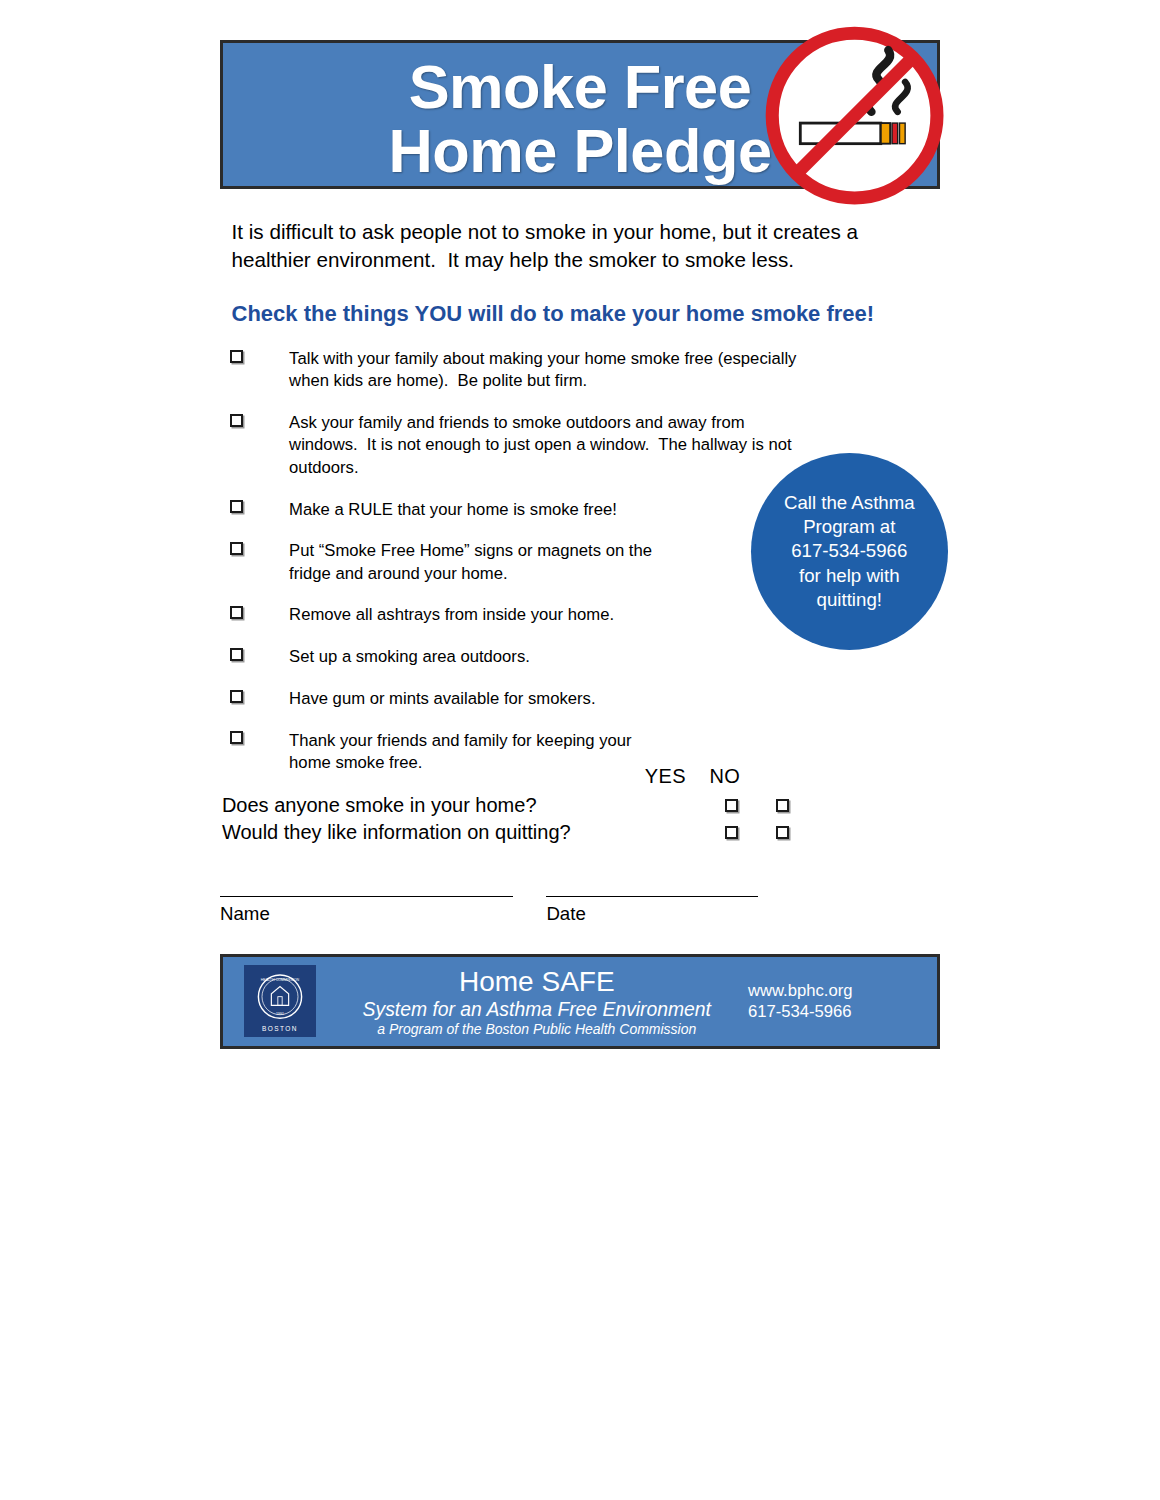Smoke FreeHome Pledge
It is difficult to ask people not to smoke in your home, but it creates a healthier environment. It may help the smoker to smoke less.
Check the things YOU will do to make your home smoke free!
Talk with your family about making your home smoke free (especially when kids are home). Be polite but firm.
Ask your family and friends to smoke outdoors and away from windows. It is not enough to just open a window. The hallway is not outdoors.
Make a RULE that your home is smoke free!
Put “Smoke Free Home” signs or magnets on the fridge and around your home.
Remove all ashtrays from inside your home.
Set up a smoking area outdoors.
Have gum or mints available for smokers.
Thank your friends and family for keeping your home smoke free.
Call the Asthma Program at
617-534-5966
for help with quitting!
YES NO
Does anyone smoke in your home?
Would they like information on quitting?
Name
Date
HEALTH COMMISSION 1991 BOSTON
Home SAFE
System for an Asthma Free Environment
a Program of the Boston Public Health Commission
www.bphc.org
617-534-5966